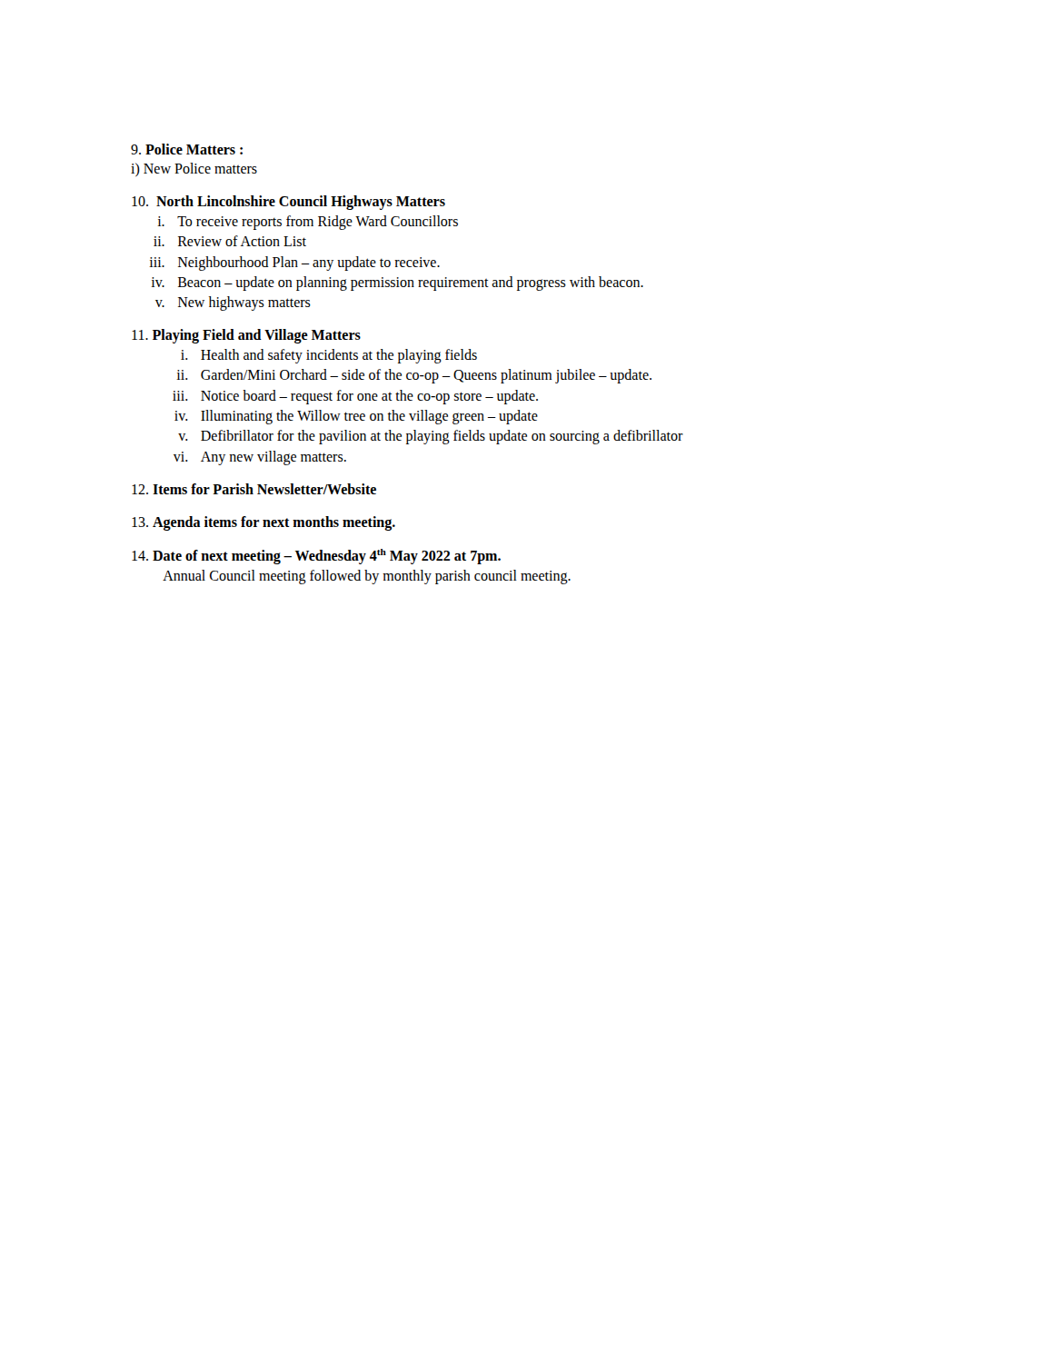9. Police Matters :
i) New Police matters
10. North Lincolnshire Council Highways Matters
To receive reports from Ridge Ward Councillors
Review of Action List
Neighbourhood Plan – any update to receive.
Beacon – update on planning permission requirement and progress with beacon.
New highways matters
11. Playing Field and Village Matters
Health and safety incidents at the playing fields
Garden/Mini Orchard – side of the co-op – Queens platinum jubilee – update.
Notice board – request for one at the co-op store – update.
Illuminating the Willow tree on the village green – update
Defibrillator for the pavilion at the playing fields update on sourcing a defibrillator
Any new village matters.
12. Items for Parish Newsletter/Website
13. Agenda items for next months meeting.
14. Date of next meeting – Wednesday 4th May 2022 at 7pm.
Annual Council meeting followed by monthly parish council meeting.